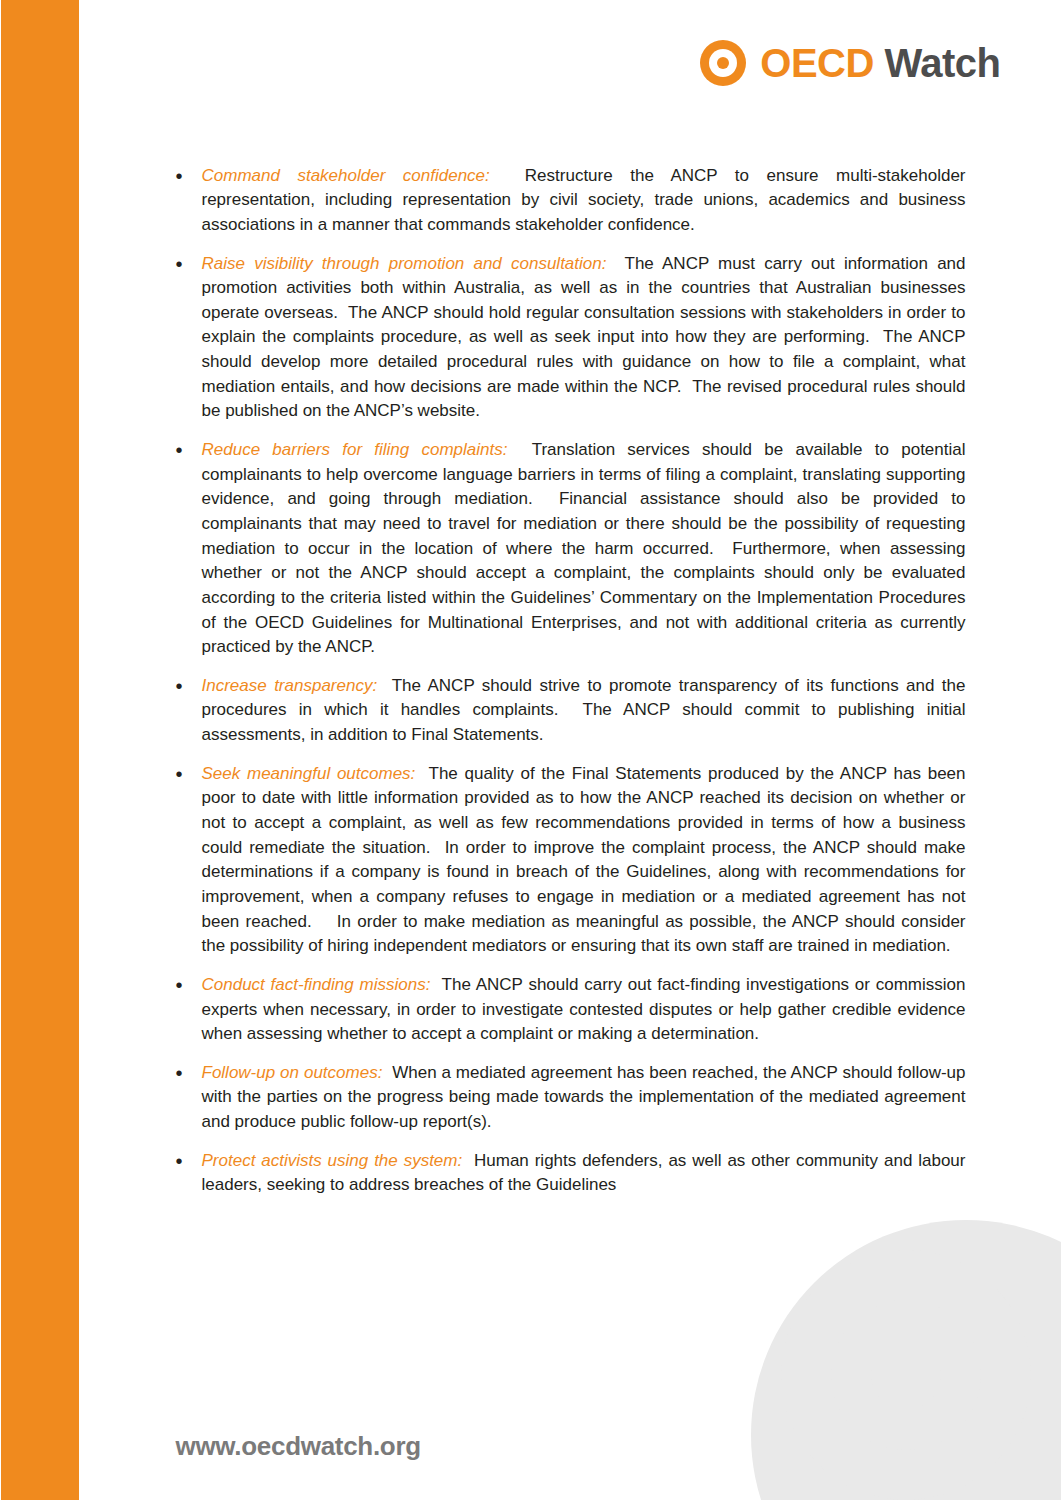OECD Watch
Command stakeholder confidence: Restructure the ANCP to ensure multi-stakeholder representation, including representation by civil society, trade unions, academics and business associations in a manner that commands stakeholder confidence.
Raise visibility through promotion and consultation: The ANCP must carry out information and promotion activities both within Australia, as well as in the countries that Australian businesses operate overseas. The ANCP should hold regular consultation sessions with stakeholders in order to explain the complaints procedure, as well as seek input into how they are performing. The ANCP should develop more detailed procedural rules with guidance on how to file a complaint, what mediation entails, and how decisions are made within the NCP. The revised procedural rules should be published on the ANCP’s website.
Reduce barriers for filing complaints: Translation services should be available to potential complainants to help overcome language barriers in terms of filing a complaint, translating supporting evidence, and going through mediation. Financial assistance should also be provided to complainants that may need to travel for mediation or there should be the possibility of requesting mediation to occur in the location of where the harm occurred. Furthermore, when assessing whether or not the ANCP should accept a complaint, the complaints should only be evaluated according to the criteria listed within the Guidelines’ Commentary on the Implementation Procedures of the OECD Guidelines for Multinational Enterprises, and not with additional criteria as currently practiced by the ANCP.
Increase transparency: The ANCP should strive to promote transparency of its functions and the procedures in which it handles complaints. The ANCP should commit to publishing initial assessments, in addition to Final Statements.
Seek meaningful outcomes: The quality of the Final Statements produced by the ANCP has been poor to date with little information provided as to how the ANCP reached its decision on whether or not to accept a complaint, as well as few recommendations provided in terms of how a business could remediate the situation. In order to improve the complaint process, the ANCP should make determinations if a company is found in breach of the Guidelines, along with recommendations for improvement, when a company refuses to engage in mediation or a mediated agreement has not been reached. In order to make mediation as meaningful as possible, the ANCP should consider the possibility of hiring independent mediators or ensuring that its own staff are trained in mediation.
Conduct fact-finding missions: The ANCP should carry out fact-finding investigations or commission experts when necessary, in order to investigate contested disputes or help gather credible evidence when assessing whether to accept a complaint or making a determination.
Follow-up on outcomes: When a mediated agreement has been reached, the ANCP should follow-up with the parties on the progress being made towards the implementation of the mediated agreement and produce public follow-up report(s).
Protect activists using the system: Human rights defenders, as well as other community and labour leaders, seeking to address breaches of the Guidelines
www.oecdwatch.org